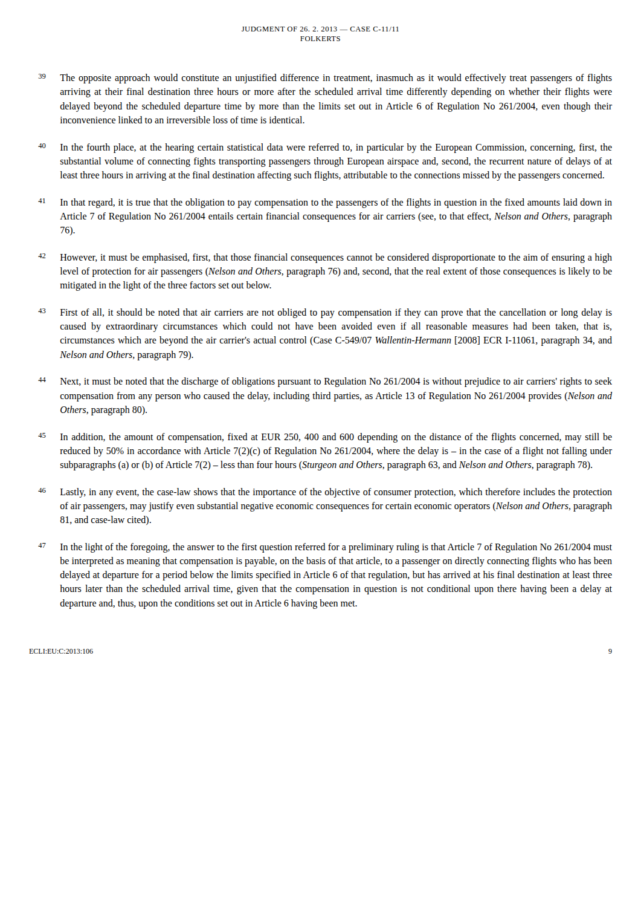JUDGMENT OF 26. 2. 2013 — CASE C-11/11
FOLKERTS
The opposite approach would constitute an unjustified difference in treatment, inasmuch as it would effectively treat passengers of flights arriving at their final destination three hours or more after the scheduled arrival time differently depending on whether their flights were delayed beyond the scheduled departure time by more than the limits set out in Article 6 of Regulation No 261/2004, even though their inconvenience linked to an irreversible loss of time is identical.
In the fourth place, at the hearing certain statistical data were referred to, in particular by the European Commission, concerning, first, the substantial volume of connecting fights transporting passengers through European airspace and, second, the recurrent nature of delays of at least three hours in arriving at the final destination affecting such flights, attributable to the connections missed by the passengers concerned.
In that regard, it is true that the obligation to pay compensation to the passengers of the flights in question in the fixed amounts laid down in Article 7 of Regulation No 261/2004 entails certain financial consequences for air carriers (see, to that effect, Nelson and Others, paragraph 76).
However, it must be emphasised, first, that those financial consequences cannot be considered disproportionate to the aim of ensuring a high level of protection for air passengers (Nelson and Others, paragraph 76) and, second, that the real extent of those consequences is likely to be mitigated in the light of the three factors set out below.
First of all, it should be noted that air carriers are not obliged to pay compensation if they can prove that the cancellation or long delay is caused by extraordinary circumstances which could not have been avoided even if all reasonable measures had been taken, that is, circumstances which are beyond the air carrier's actual control (Case C-549/07 Wallentin-Hermann [2008] ECR I-11061, paragraph 34, and Nelson and Others, paragraph 79).
Next, it must be noted that the discharge of obligations pursuant to Regulation No 261/2004 is without prejudice to air carriers' rights to seek compensation from any person who caused the delay, including third parties, as Article 13 of Regulation No 261/2004 provides (Nelson and Others, paragraph 80).
In addition, the amount of compensation, fixed at EUR 250, 400 and 600 depending on the distance of the flights concerned, may still be reduced by 50% in accordance with Article 7(2)(c) of Regulation No 261/2004, where the delay is – in the case of a flight not falling under subparagraphs (a) or (b) of Article 7(2) – less than four hours (Sturgeon and Others, paragraph 63, and Nelson and Others, paragraph 78).
Lastly, in any event, the case-law shows that the importance of the objective of consumer protection, which therefore includes the protection of air passengers, may justify even substantial negative economic consequences for certain economic operators (Nelson and Others, paragraph 81, and case-law cited).
In the light of the foregoing, the answer to the first question referred for a preliminary ruling is that Article 7 of Regulation No 261/2004 must be interpreted as meaning that compensation is payable, on the basis of that article, to a passenger on directly connecting flights who has been delayed at departure for a period below the limits specified in Article 6 of that regulation, but has arrived at his final destination at least three hours later than the scheduled arrival time, given that the compensation in question is not conditional upon there having been a delay at departure and, thus, upon the conditions set out in Article 6 having been met.
ECLI:EU:C:2013:106 9